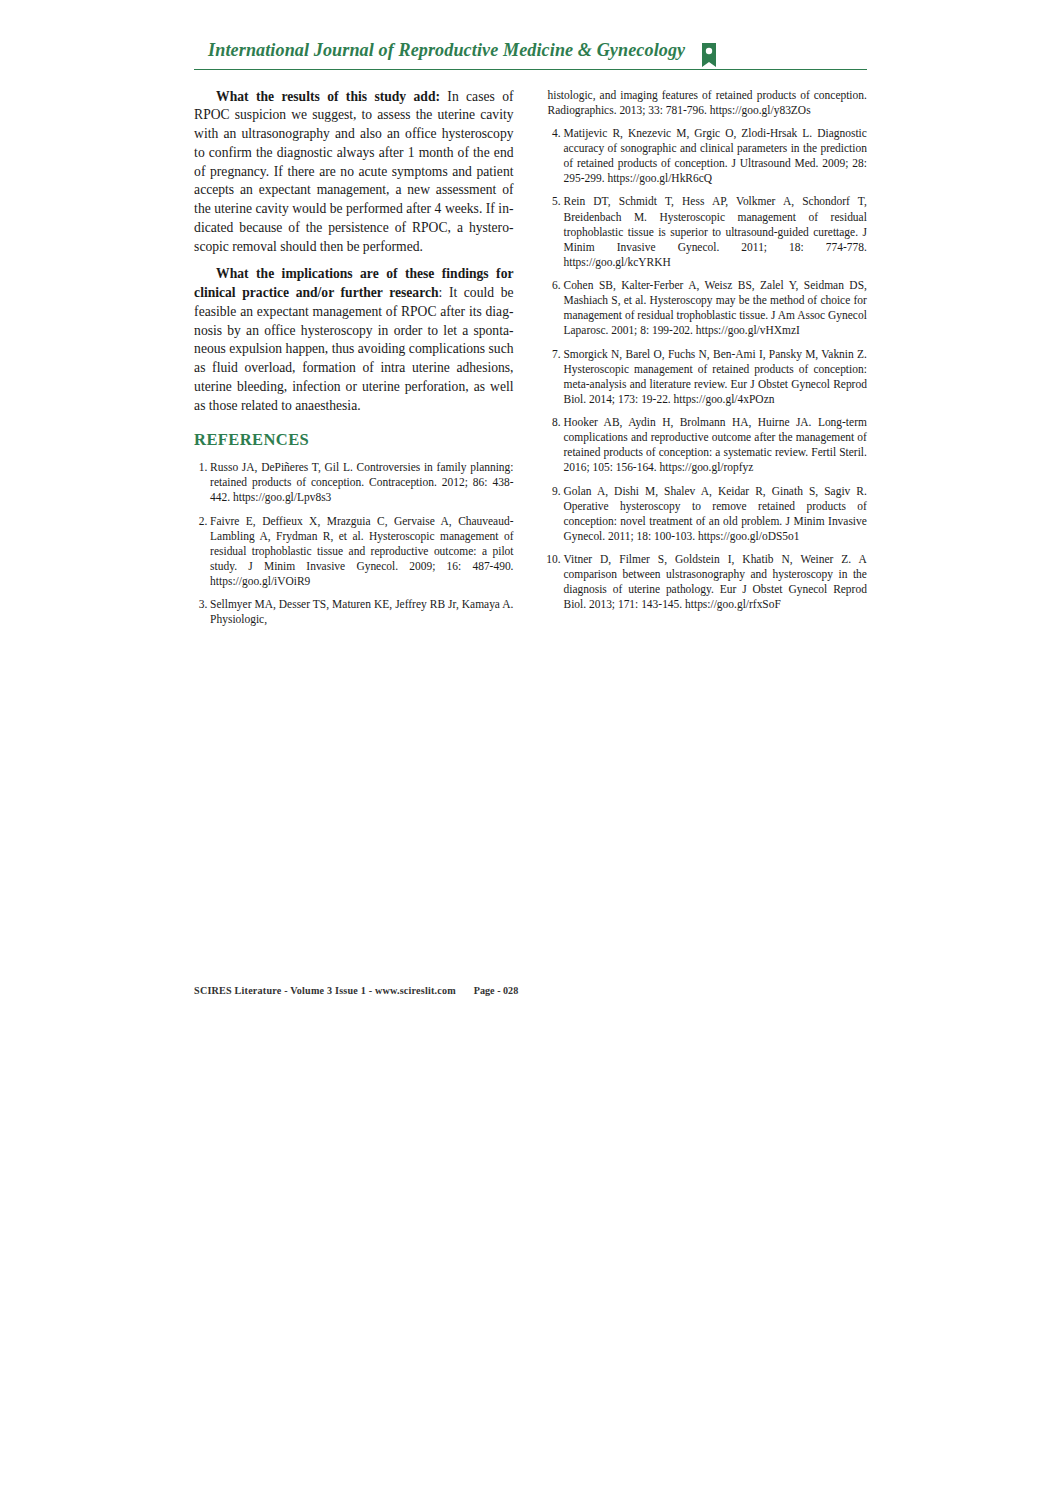International Journal of Reproductive Medicine & Gynecology
What the results of this study add: In cases of RPOC suspicion we suggest, to assess the uterine cavity with an ultrasonography and also an office hysteroscopy to confirm the diagnostic always after 1 month of the end of pregnancy. If there are no acute symptoms and patient accepts an expectant management, a new assessment of the uterine cavity would be performed after 4 weeks. If indicated because of the persistence of RPOC, a hysteroscopic removal should then be performed.
What the implications are of these findings for clinical practice and/or further research: It could be feasible an expectant management of RPOC after its diagnosis by an office hysteroscopy in order to let a spontaneous expulsion happen, thus avoiding complications such as fluid overload, formation of intra uterine adhesions, uterine bleeding, infection or uterine perforation, as well as those related to anaesthesia.
REFERENCES
Russo JA, DePiñeres T, Gil L. Controversies in family planning: retained products of conception. Contraception. 2012; 86: 438-442. https://goo.gl/Lpv8s3
Faivre E, Deffieux X, Mrazguia C, Gervaise A, Chauveaud-Lambling A, Frydman R, et al. Hysteroscopic management of residual trophoblastic tissue and reproductive outcome: a pilot study. J Minim Invasive Gynecol. 2009; 16: 487-490. https://goo.gl/iVOiR9
Sellmyer MA, Desser TS, Maturen KE, Jeffrey RB Jr, Kamaya A. Physiologic,
histologic, and imaging features of retained products of conception. Radiographics. 2013; 33: 781-796. https://goo.gl/y83ZOs
Matijevic R, Knezevic M, Grgic O, Zlodi-Hrsak L. Diagnostic accuracy of sonographic and clinical parameters in the prediction of retained products of conception. J Ultrasound Med. 2009; 28: 295-299. https://goo.gl/HkR6cQ
Rein DT, Schmidt T, Hess AP, Volkmer A, Schondorf T, Breidenbach M. Hysteroscopic management of residual trophoblastic tissue is superior to ultrasound-guided curettage. J Minim Invasive Gynecol. 2011; 18: 774-778. https://goo.gl/kcYRKH
Cohen SB, Kalter-Ferber A, Weisz BS, Zalel Y, Seidman DS, Mashiach S, et al. Hysteroscopy may be the method of choice for management of residual trophoblastic tissue. J Am Assoc Gynecol Laparosc. 2001; 8: 199-202. https://goo.gl/vHXmzI
Smorgick N, Barel O, Fuchs N, Ben-Ami I, Pansky M, Vaknin Z. Hysteroscopic management of retained products of conception: meta-analysis and literature review. Eur J Obstet Gynecol Reprod Biol. 2014; 173: 19-22. https://goo.gl/4xPOzn
Hooker AB, Aydin H, Brolmann HA, Huirne JA. Long-term complications and reproductive outcome after the management of retained products of conception: a systematic review. Fertil Steril. 2016; 105: 156-164. https://goo.gl/ropfyz
Golan A, Dishi M, Shalev A, Keidar R, Ginath S, Sagiv R. Operative hysteroscopy to remove retained products of conception: novel treatment of an old problem. J Minim Invasive Gynecol. 2011; 18: 100-103. https://goo.gl/oDS5o1
Vitner D, Filmer S, Goldstein I, Khatib N, Weiner Z. A comparison between ulstrasonography and hysteroscopy in the diagnosis of uterine pathology. Eur J Obstet Gynecol Reprod Biol. 2013; 171: 143-145. https://goo.gl/rfxSoF
SCIRES Literature - Volume 3 Issue 1 - www.scireslit.com Page - 028